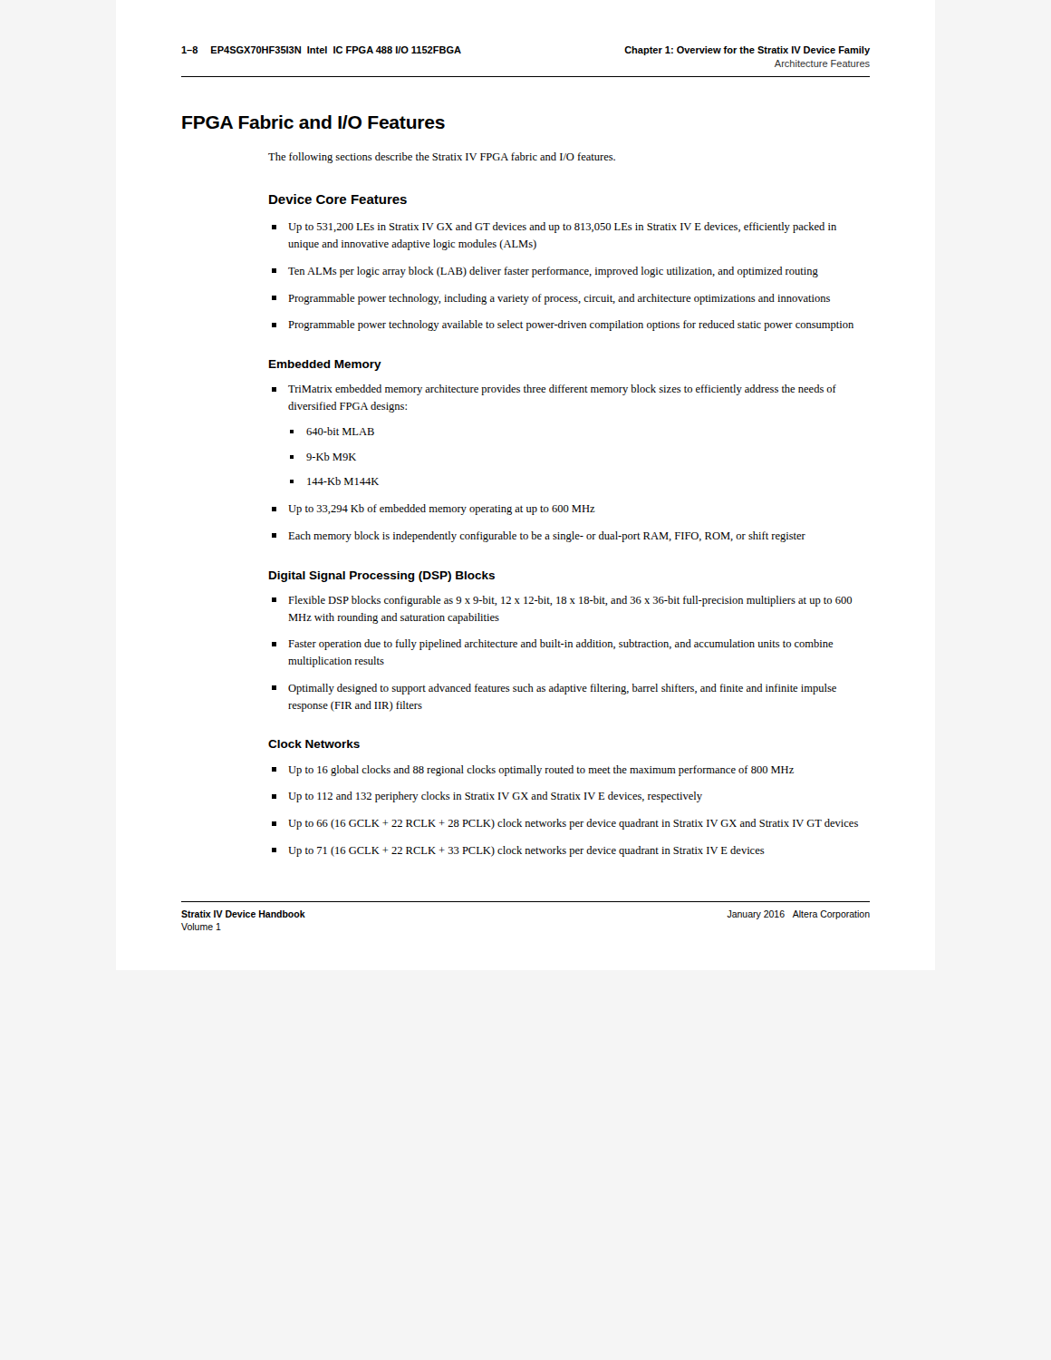1–8 EP4SGX70HF35I3N Intel IC FPGA 488 I/O 1152FBGA
Chapter 1: Overview for the Stratix IV Device Family
Architecture Features
FPGA Fabric and I/O Features
The following sections describe the Stratix IV FPGA fabric and I/O features.
Device Core Features
Up to 531,200 LEs in Stratix IV GX and GT devices and up to 813,050 LEs in Stratix IV E devices, efficiently packed in unique and innovative adaptive logic modules (ALMs)
Ten ALMs per logic array block (LAB) deliver faster performance, improved logic utilization, and optimized routing
Programmable power technology, including a variety of process, circuit, and architecture optimizations and innovations
Programmable power technology available to select power-driven compilation options for reduced static power consumption
Embedded Memory
TriMatrix embedded memory architecture provides three different memory block sizes to efficiently address the needs of diversified FPGA designs:
640-bit MLAB
9-Kb M9K
144-Kb M144K
Up to 33,294 Kb of embedded memory operating at up to 600 MHz
Each memory block is independently configurable to be a single- or dual-port RAM, FIFO, ROM, or shift register
Digital Signal Processing (DSP) Blocks
Flexible DSP blocks configurable as 9 x 9-bit, 12 x 12-bit, 18 x 18-bit, and 36 x 36-bit full-precision multipliers at up to 600 MHz with rounding and saturation capabilities
Faster operation due to fully pipelined architecture and built-in addition, subtraction, and accumulation units to combine multiplication results
Optimally designed to support advanced features such as adaptive filtering, barrel shifters, and finite and infinite impulse response (FIR and IIR) filters
Clock Networks
Up to 16 global clocks and 88 regional clocks optimally routed to meet the maximum performance of 800 MHz
Up to 112 and 132 periphery clocks in Stratix IV GX and Stratix IV E devices, respectively
Up to 66 (16 GCLK + 22 RCLK + 28 PCLK) clock networks per device quadrant in Stratix IV GX and Stratix IV GT devices
Up to 71 (16 GCLK + 22 RCLK + 33 PCLK) clock networks per device quadrant in Stratix IV E devices
Stratix IV Device HandbookVolume 1
January 2016 Altera Corporation